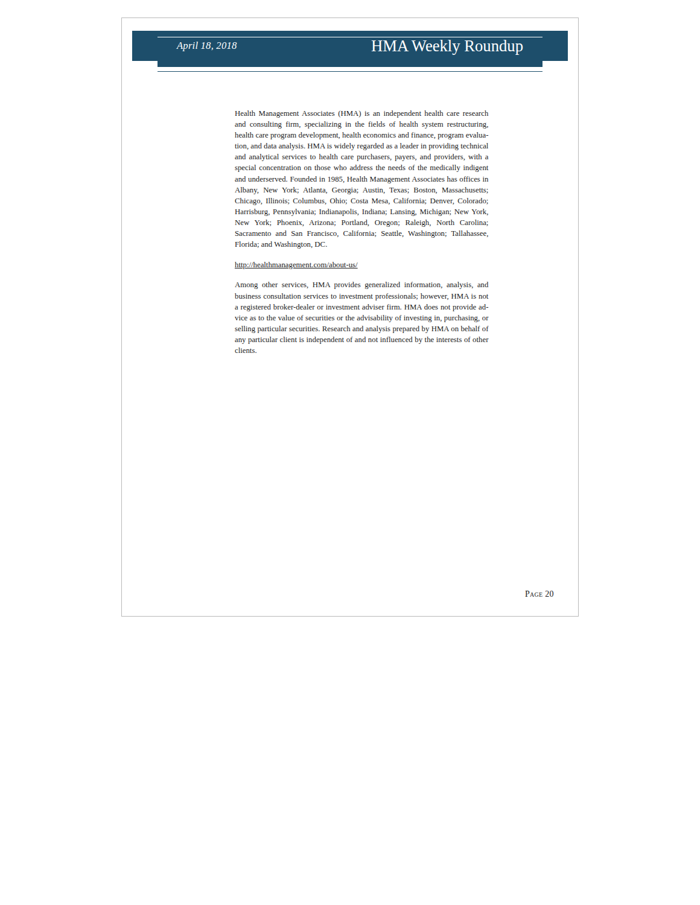April 18, 2018
HMA Weekly Roundup
Health Management Associates (HMA) is an independent health care research and consulting firm, specializing in the fields of health system restructuring, health care program development, health economics and finance, program evaluation, and data analysis. HMA is widely regarded as a leader in providing technical and analytical services to health care purchasers, payers, and providers, with a special concentration on those who address the needs of the medically indigent and underserved. Founded in 1985, Health Management Associates has offices in Albany, New York; Atlanta, Georgia; Austin, Texas; Boston, Massachusetts; Chicago, Illinois; Columbus, Ohio; Costa Mesa, California; Denver, Colorado; Harrisburg, Pennsylvania; Indianapolis, Indiana; Lansing, Michigan; New York, New York; Phoenix, Arizona; Portland, Oregon; Raleigh, North Carolina; Sacramento and San Francisco, California; Seattle, Washington; Tallahassee, Florida; and Washington, DC.
http://healthmanagement.com/about-us/
Among other services, HMA provides generalized information, analysis, and business consultation services to investment professionals; however, HMA is not a registered broker-dealer or investment adviser firm. HMA does not provide advice as to the value of securities or the advisability of investing in, purchasing, or selling particular securities. Research and analysis prepared by HMA on behalf of any particular client is independent of and not influenced by the interests of other clients.
Page 20